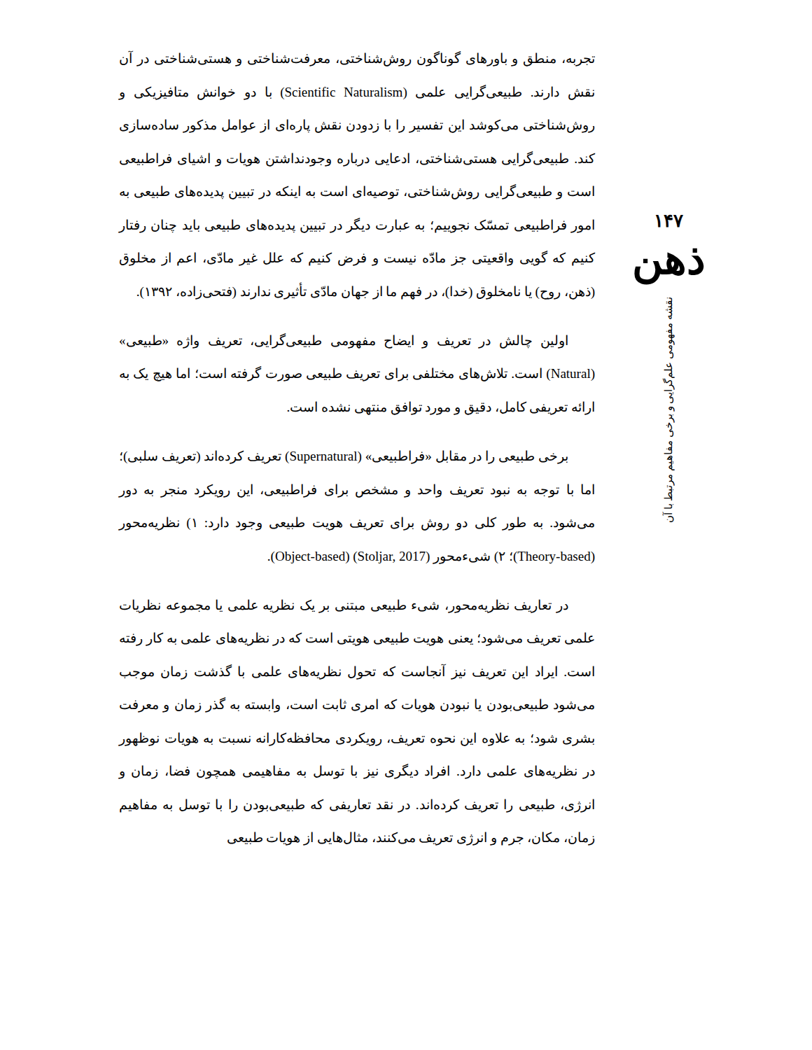۱۴۷
ذهن
نقشه مفهومی علم‌گرایی و برخی مفاهیم مرتبط با آن
تجربه، منطق و باورهای گوناگون روش‌شناختی، معرفت‌شناختی و هستی‌شناختی در آن نقش دارند. طبیعی‌گرایی علمی (Scientific Naturalism) با دو خوانش متافیزیکی و روش‌شناختی می‌کوشد این تفسیر را با زدودن نقش پاره‌ای از عوامل مذکور ساده‌سازی کند. طبیعی‌گرایی هستی‌شناختی، ادعایی درباره وجودنداشتن هویات و اشیای فراطبیعی است و طبیعی‌گرایی روش‌شناختی، توصیه‌ای است به اینکه در تبیین پدیده‌های طبیعی به امور فراطبیعی تمسّک نجوییم؛ به عبارت دیگر در تبیین پدیده‌های طبیعی باید چنان رفتار کنیم که گویی واقعیتی جز مادّه نیست و فرض کنیم که علل غیر مادّی، اعم از مخلوق (ذهن، روح) یا نامخلوق (خدا)، در فهم ما از جهان مادّی تأثیری ندارند (فتحی‌زاده، ۱۳۹۲).
اولین چالش در تعریف و ایضاح مفهومی طبیعی‌گرایی، تعریف واژه «طبیعی» (Natural) است. تلاش‌های مختلفی برای تعریف طبیعی صورت گرفته است؛ اما هیچ یک به ارائه تعریفی کامل، دقیق و مورد توافق منتهی نشده است.
برخی طبیعی را در مقابل «فراطبیعی» (Supernatural) تعریف کرده‌اند (تعریف سلبی)؛ اما با توجه به نبود تعریف واحد و مشخص برای فراطبیعی، این رویکرد منجر به دور می‌شود. به طور کلی دو روش برای تعریف هویت طبیعی وجود دارد: ۱) نظریه‌محور (Theory-based)؛ ۲) شیءمحور (Object-based) (Stoljar, 2017).
در تعاریف نظریه‌محور، شیء طبیعی مبتنی بر یک نظریه علمی یا مجموعه نظریات علمی تعریف می‌شود؛ یعنی هویت طبیعی هویتی است که در نظریه‌های علمی به کار رفته است. ایراد این تعریف نیز آنجاست که تحول نظریه‌های علمی با گذشت زمان موجب می‌شود طبیعی‌بودن یا نبودن هویات که امری ثابت است، وابسته به گذر زمان و معرفت بشری شود؛ به علاوه این نحوه تعریف، رویکردی محافظه‌کارانه نسبت به هویات نوظهور در نظریه‌های علمی دارد. افراد دیگری نیز با توسل به مفاهیمی همچون فضا، زمان و انرژی، طبیعی را تعریف کرده‌اند. در نقد تعاریفی که طبیعی‌بودن را با توسل به مفاهیم زمان، مکان، جرم و انرژی تعریف می‌کنند، مثال‌هایی از هویات طبیعی